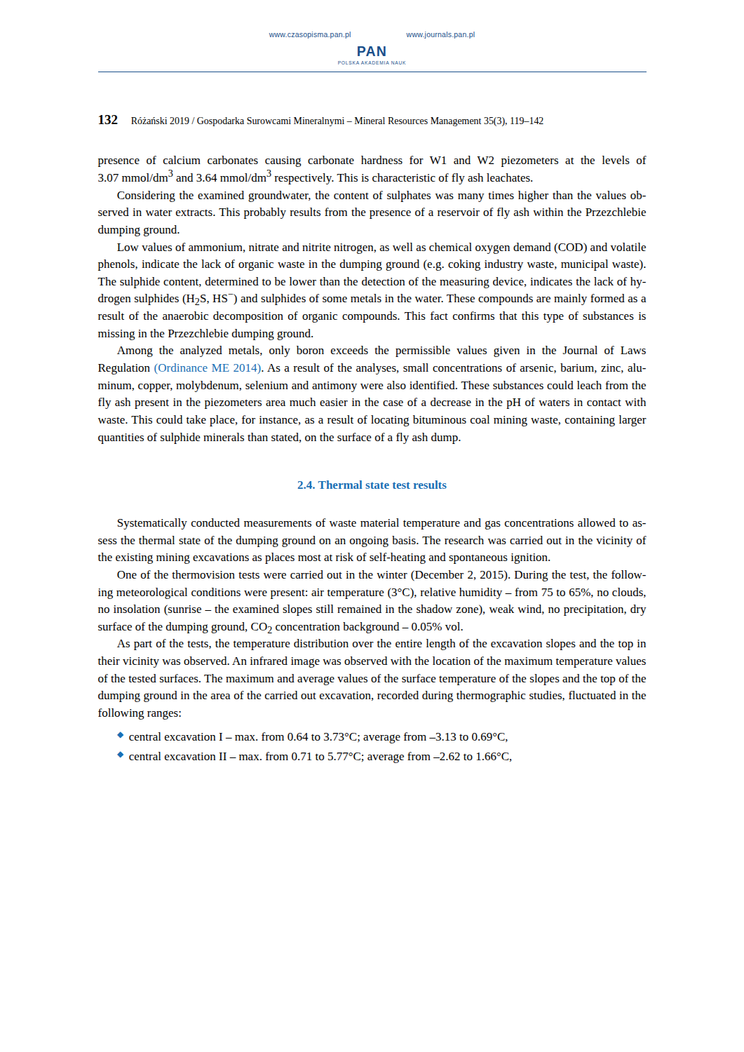www.czasopisma.pan.pl www.journals.pan.pl
PANPOLSKA AKADEMIA NAUK
132 Różański 2019 / Gospodarka Surowcami Mineralnymi – Mineral Resources Management 35(3), 119–142
presence of calcium carbonates causing carbonate hardness for W1 and W2 piezometers at the levels of 3.07 mmol/dm3 and 3.64 mmol/dm3 respectively. This is characteristic of fly ash leachates.
Considering the examined groundwater, the content of sulphates was many times higher than the values observed in water extracts. This probably results from the presence of a reservoir of fly ash within the Przezchlebie dumping ground.
Low values of ammonium, nitrate and nitrite nitrogen, as well as chemical oxygen demand (COD) and volatile phenols, indicate the lack of organic waste in the dumping ground (e.g. coking industry waste, municipal waste). The sulphide content, determined to be lower than the detection of the measuring device, indicates the lack of hydrogen sulphides (H2S, HS−) and sulphides of some metals in the water. These compounds are mainly formed as a result of the anaerobic decomposition of organic compounds. This fact confirms that this type of substances is missing in the Przezchlebie dumping ground.
Among the analyzed metals, only boron exceeds the permissible values given in the Journal of Laws Regulation (Ordinance ME 2014). As a result of the analyses, small concentrations of arsenic, barium, zinc, aluminum, copper, molybdenum, selenium and antimony were also identified. These substances could leach from the fly ash present in the piezometers area much easier in the case of a decrease in the pH of waters in contact with waste. This could take place, for instance, as a result of locating bituminous coal mining waste, containing larger quantities of sulphide minerals than stated, on the surface of a fly ash dump.
2.4. Thermal state test results
Systematically conducted measurements of waste material temperature and gas concentrations allowed to assess the thermal state of the dumping ground on an ongoing basis. The research was carried out in the vicinity of the existing mining excavations as places most at risk of self-heating and spontaneous ignition.
One of the thermovision tests were carried out in the winter (December 2, 2015). During the test, the following meteorological conditions were present: air temperature (3°C), relative humidity – from 75 to 65%, no clouds, no insolation (sunrise – the examined slopes still remained in the shadow zone), weak wind, no precipitation, dry surface of the dumping ground, CO2 concentration background – 0.05% vol.
As part of the tests, the temperature distribution over the entire length of the excavation slopes and the top in their vicinity was observed. An infrared image was observed with the location of the maximum temperature values of the tested surfaces. The maximum and average values of the surface temperature of the slopes and the top of the dumping ground in the area of the carried out excavation, recorded during thermographic studies, fluctuated in the following ranges:
central excavation I – max. from 0.64 to 3.73°C; average from –3.13 to 0.69°C,
central excavation II – max. from 0.71 to 5.77°C; average from –2.62 to 1.66°C,